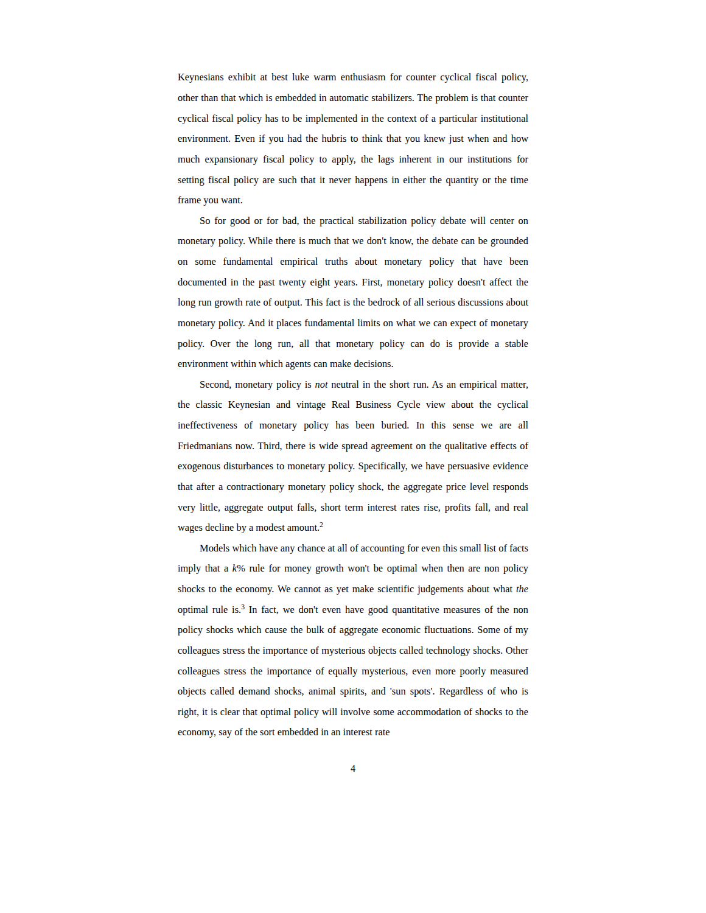Keynesians exhibit at best luke warm enthusiasm for counter cyclical fiscal policy, other than that which is embedded in automatic stabilizers. The problem is that counter cyclical fiscal policy has to be implemented in the context of a particular institutional environment. Even if you had the hubris to think that you knew just when and how much expansionary fiscal policy to apply, the lags inherent in our institutions for setting fiscal policy are such that it never happens in either the quantity or the time frame you want.
So for good or for bad, the practical stabilization policy debate will center on monetary policy. While there is much that we don't know, the debate can be grounded on some fundamental empirical truths about monetary policy that have been documented in the past twenty eight years. First, monetary policy doesn't affect the long run growth rate of output. This fact is the bedrock of all serious discussions about monetary policy. And it places fundamental limits on what we can expect of monetary policy. Over the long run, all that monetary policy can do is provide a stable environment within which agents can make decisions.
Second, monetary policy is not neutral in the short run. As an empirical matter, the classic Keynesian and vintage Real Business Cycle view about the cyclical ineffectiveness of monetary policy has been buried. In this sense we are all Friedmanians now. Third, there is wide spread agreement on the qualitative effects of exogenous disturbances to monetary policy. Specifically, we have persuasive evidence that after a contractionary monetary policy shock, the aggregate price level responds very little, aggregate output falls, short term interest rates rise, profits fall, and real wages decline by a modest amount.2
Models which have any chance at all of accounting for even this small list of facts imply that a k% rule for money growth won't be optimal when then are non policy shocks to the economy. We cannot as yet make scientific judgements about what the optimal rule is.3 In fact, we don't even have good quantitative measures of the non policy shocks which cause the bulk of aggregate economic fluctuations. Some of my colleagues stress the importance of mysterious objects called technology shocks. Other colleagues stress the importance of equally mysterious, even more poorly measured objects called demand shocks, animal spirits, and 'sun spots'. Regardless of who is right, it is clear that optimal policy will involve some accommodation of shocks to the economy, say of the sort embedded in an interest rate
4